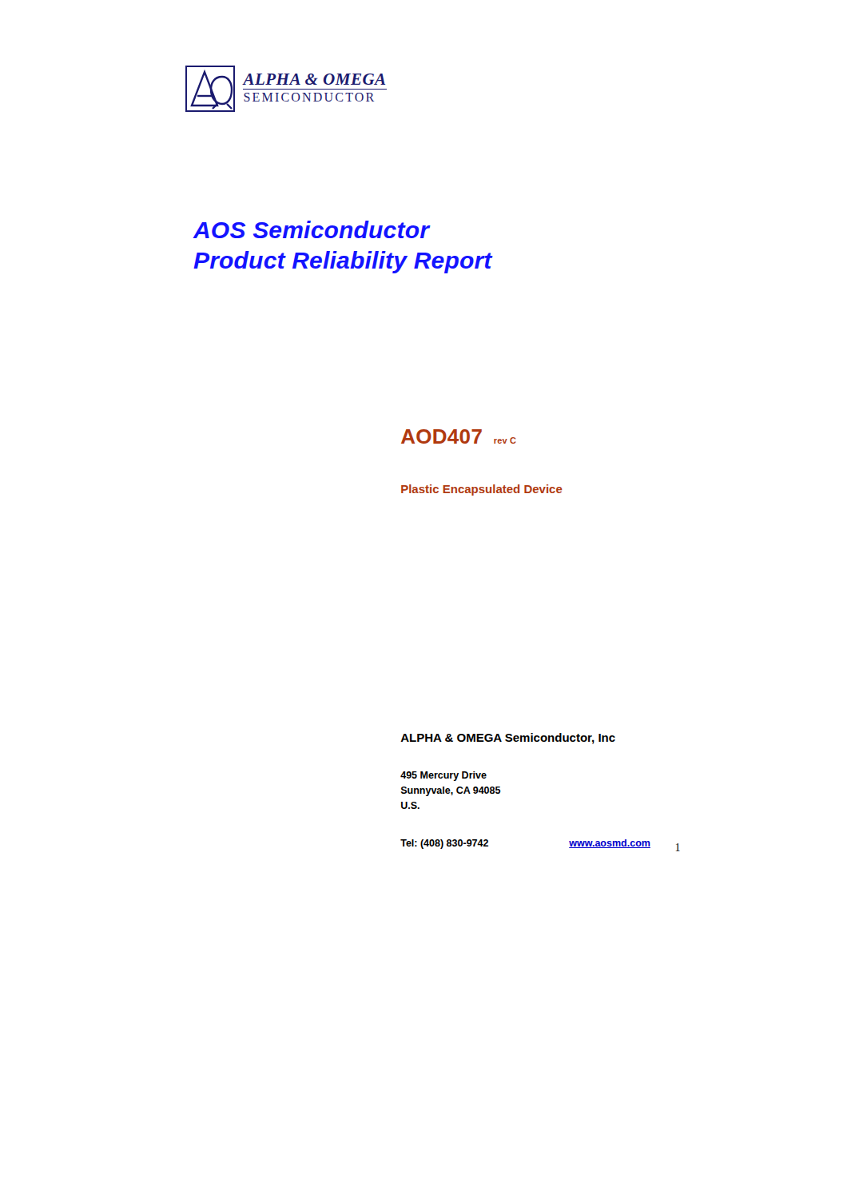ALPHA & OMEGA
SEMICONDUCTOR
AOS Semiconductor
Product Reliability Report
AOD407 rev C
Plastic Encapsulated Device
ALPHA & OMEGA Semiconductor, Inc
495 Mercury Drive
Sunnyvale, CA 94085
U.S.
Tel: (408) 830-9742 www.aosmd.com
1